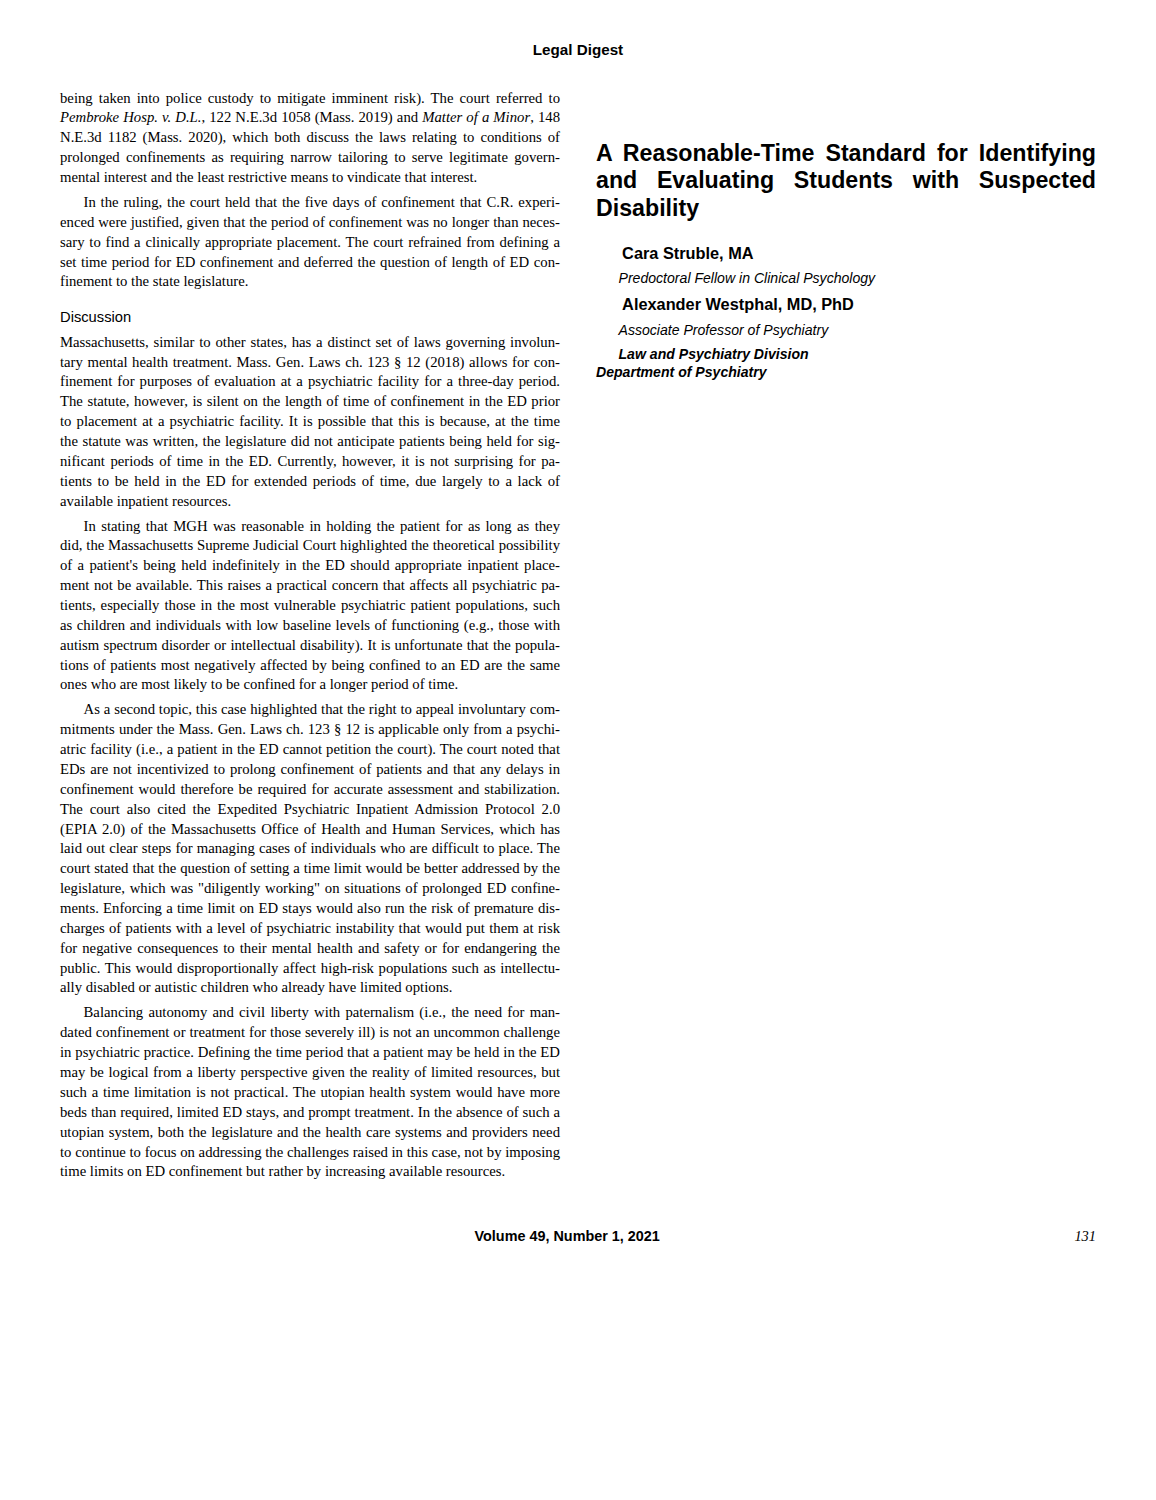Legal Digest
being taken into police custody to mitigate imminent risk). The court referred to Pembroke Hosp. v. D.L., 122 N.E.3d 1058 (Mass. 2019) and Matter of a Minor, 148 N.E.3d 1182 (Mass. 2020), which both discuss the laws relating to conditions of prolonged confinements as requiring narrow tailoring to serve legitimate governmental interest and the least restrictive means to vindicate that interest.
In the ruling, the court held that the five days of confinement that C.R. experienced were justified, given that the period of confinement was no longer than necessary to find a clinically appropriate placement. The court refrained from defining a set time period for ED confinement and deferred the question of length of ED confinement to the state legislature.
Discussion
Massachusetts, similar to other states, has a distinct set of laws governing involuntary mental health treatment. Mass. Gen. Laws ch. 123 § 12 (2018) allows for confinement for purposes of evaluation at a psychiatric facility for a three-day period. The statute, however, is silent on the length of time of confinement in the ED prior to placement at a psychiatric facility. It is possible that this is because, at the time the statute was written, the legislature did not anticipate patients being held for significant periods of time in the ED. Currently, however, it is not surprising for patients to be held in the ED for extended periods of time, due largely to a lack of available inpatient resources.
In stating that MGH was reasonable in holding the patient for as long as they did, the Massachusetts Supreme Judicial Court highlighted the theoretical possibility of a patient's being held indefinitely in the ED should appropriate inpatient placement not be available. This raises a practical concern that affects all psychiatric patients, especially those in the most vulnerable psychiatric patient populations, such as children and individuals with low baseline levels of functioning (e.g., those with autism spectrum disorder or intellectual disability). It is unfortunate that the populations of patients most negatively affected by being confined to an ED are the same ones who are most likely to be confined for a longer period of time.
As a second topic, this case highlighted that the right to appeal involuntary commitments under the Mass. Gen. Laws ch. 123 § 12 is applicable only from a psychiatric facility (i.e., a patient in the ED cannot petition the court). The court noted that EDs are not incentivized to prolong confinement of patients and that any delays in confinement would therefore be required for accurate assessment and stabilization. The court also cited the Expedited Psychiatric Inpatient Admission Protocol 2.0 (EPIA 2.0) of the Massachusetts Office of Health and Human Services, which has laid out clear steps for managing cases of individuals who are difficult to place. The court stated that the question of setting a time limit would be better addressed by the legislature, which was "diligently working" on situations of prolonged ED confinements. Enforcing a time limit on ED stays would also run the risk of premature discharges of patients with a level of psychiatric instability that would put them at risk for negative consequences to their mental health and safety or for endangering the public. This would disproportionally affect high-risk populations such as intellectually disabled or autistic children who already have limited options.
Balancing autonomy and civil liberty with paternalism (i.e., the need for mandated confinement or treatment for those severely ill) is not an uncommon challenge in psychiatric practice. Defining the time period that a patient may be held in the ED may be logical from a liberty perspective given the reality of limited resources, but such a time limitation is not practical. The utopian health system would have more beds than required, limited ED stays, and prompt treatment. In the absence of such a utopian system, both the legislature and the health care systems and providers need to continue to focus on addressing the challenges raised in this case, not by imposing time limits on ED confinement but rather by increasing available resources.
A Reasonable-Time Standard for Identifying and Evaluating Students with Suspected Disability
Cara Struble, MA
Predoctoral Fellow in Clinical Psychology
Alexander Westphal, MD, PhD
Associate Professor of Psychiatry
Law and Psychiatry Division
Department of Psychiatry
Volume 49, Number 1, 2021 131